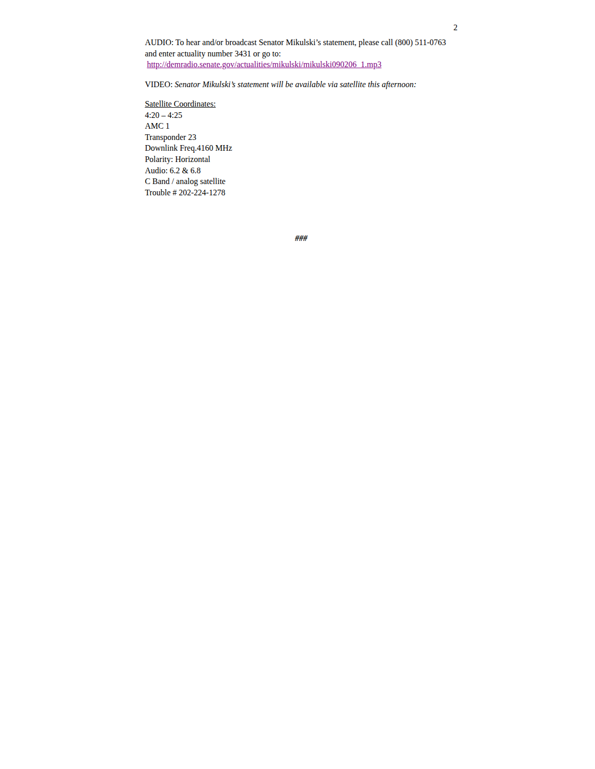2
AUDIO: To hear and/or broadcast Senator Mikulski’s statement, please call (800) 511-0763 and enter actuality number 3431 or go to:
http://demradio.senate.gov/actualities/mikulski/mikulski090206_1.mp3
VIDEO: Senator Mikulski’s statement will be available via satellite this afternoon:
Satellite Coordinates:
4:20 – 4:25
AMC 1
Transponder 23
Downlink Freq.4160 MHz
Polarity: Horizontal
Audio: 6.2 & 6.8
C Band / analog satellite
Trouble # 202-224-1278
###